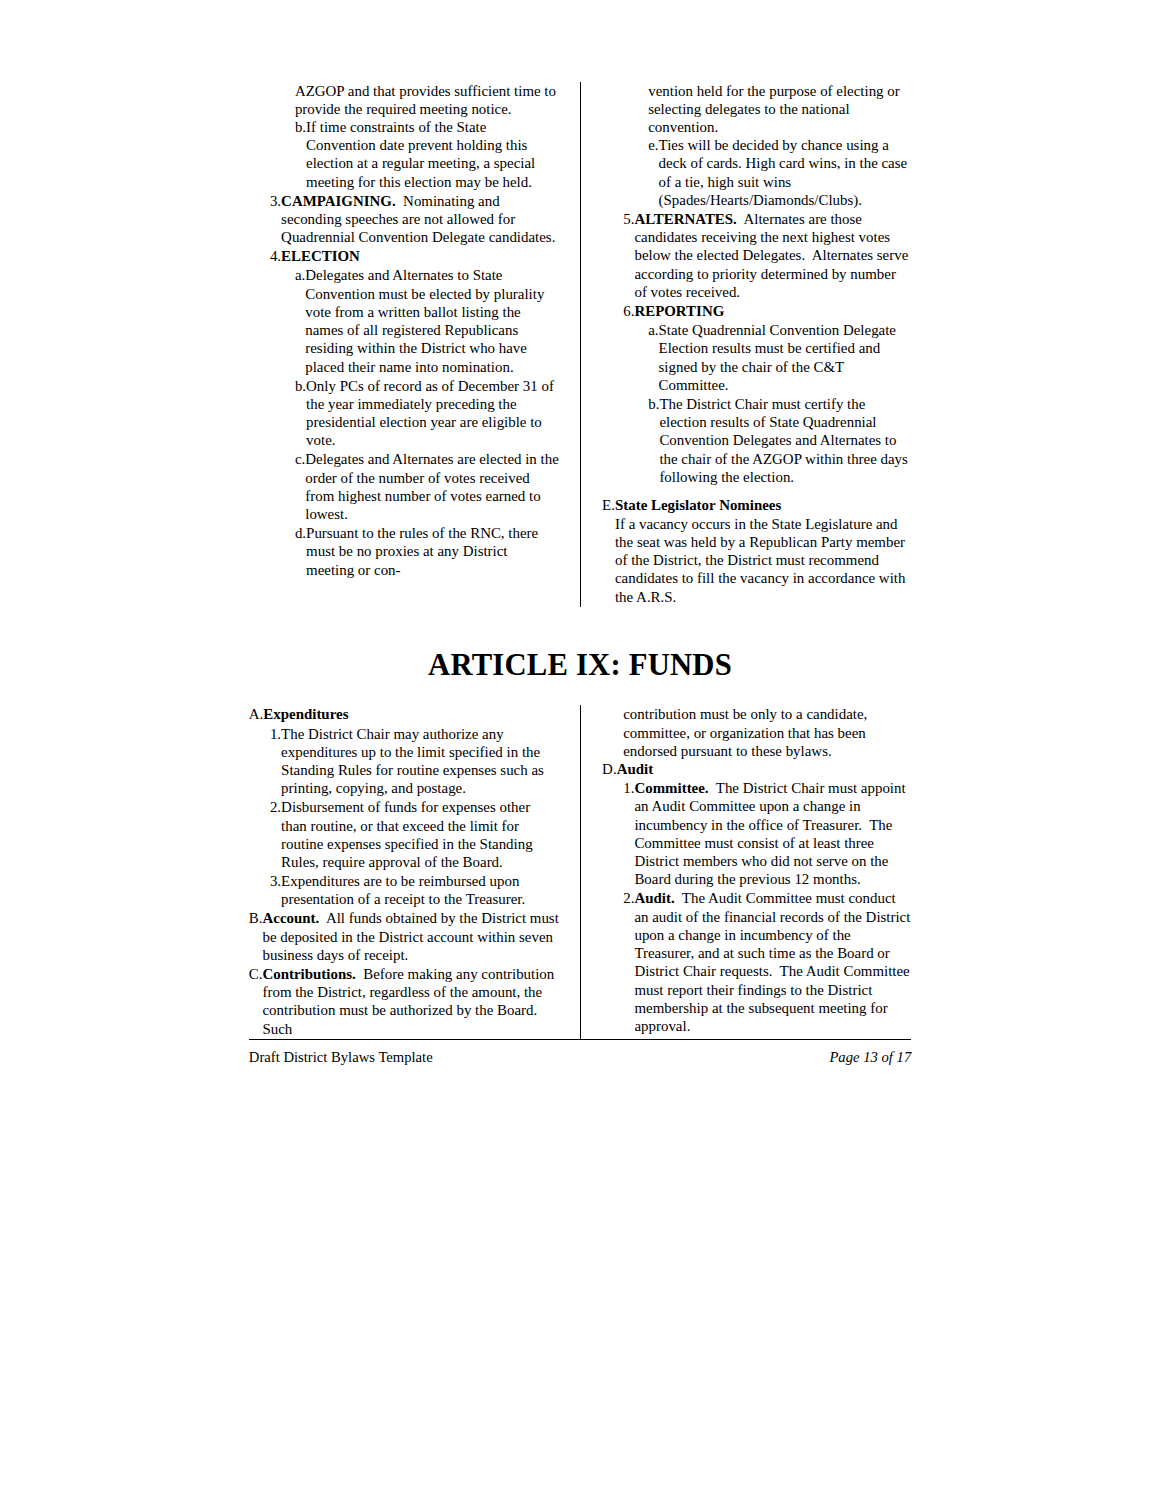AZGOP and that provides sufficient time to provide the required meeting notice.
b. If time constraints of the State Convention date prevent holding this election at a regular meeting, a special meeting for this election may be held.
3. CAMPAIGNING. Nominating and seconding speeches are not allowed for Quadrennial Convention Delegate candidates.
4. ELECTION
a. Delegates and Alternates to State Convention must be elected by plurality vote from a written ballot listing the names of all registered Republicans residing within the District who have placed their name into nomination.
b. Only PCs of record as of December 31 of the year immediately preceding the presidential election year are eligible to vote.
c. Delegates and Alternates are elected in the order of the number of votes received from highest number of votes earned to lowest.
d. Pursuant to the rules of the RNC, there must be no proxies at any District meeting or con-
vention held for the purpose of electing or selecting delegates to the national convention.
e. Ties will be decided by chance using a deck of cards. High card wins, in the case of a tie, high suit wins (Spades/Hearts/Diamonds/Clubs).
5. ALTERNATES. Alternates are those candidates receiving the next highest votes below the elected Delegates. Alternates serve according to priority determined by number of votes received.
6. REPORTING
a. State Quadrennial Convention Delegate Election results must be certified and signed by the chair of the C&T Committee.
b. The District Chair must certify the election results of State Quadrennial Convention Delegates and Alternates to the chair of the AZGOP within three days following the election.
E. State Legislator Nominees
If a vacancy occurs in the State Legislature and the seat was held by a Republican Party member of the District, the District must recommend candidates to fill the vacancy in accordance with the A.R.S.
ARTICLE IX: FUNDS
A. Expenditures
1. The District Chair may authorize any expenditures up to the limit specified in the Standing Rules for routine expenses such as printing, copying, and postage.
2. Disbursement of funds for expenses other than routine, or that exceed the limit for routine expenses specified in the Standing Rules, require approval of the Board.
3. Expenditures are to be reimbursed upon presentation of a receipt to the Treasurer.
B. Account. All funds obtained by the District must be deposited in the District account within seven business days of receipt.
C. Contributions. Before making any contribution from the District, regardless of the amount, the contribution must be authorized by the Board. Such
contribution must be only to a candidate, committee, or organization that has been endorsed pursuant to these bylaws.
D. Audit
1. Committee. The District Chair must appoint an Audit Committee upon a change in incumbency in the office of Treasurer. The Committee must consist of at least three District members who did not serve on the Board during the previous 12 months.
2. Audit. The Audit Committee must conduct an audit of the financial records of the District upon a change in incumbency of the Treasurer, and at such time as the Board or District Chair requests. The Audit Committee must report their findings to the District membership at the subsequent meeting for approval.
Draft District Bylaws Template
Page 13 of 17